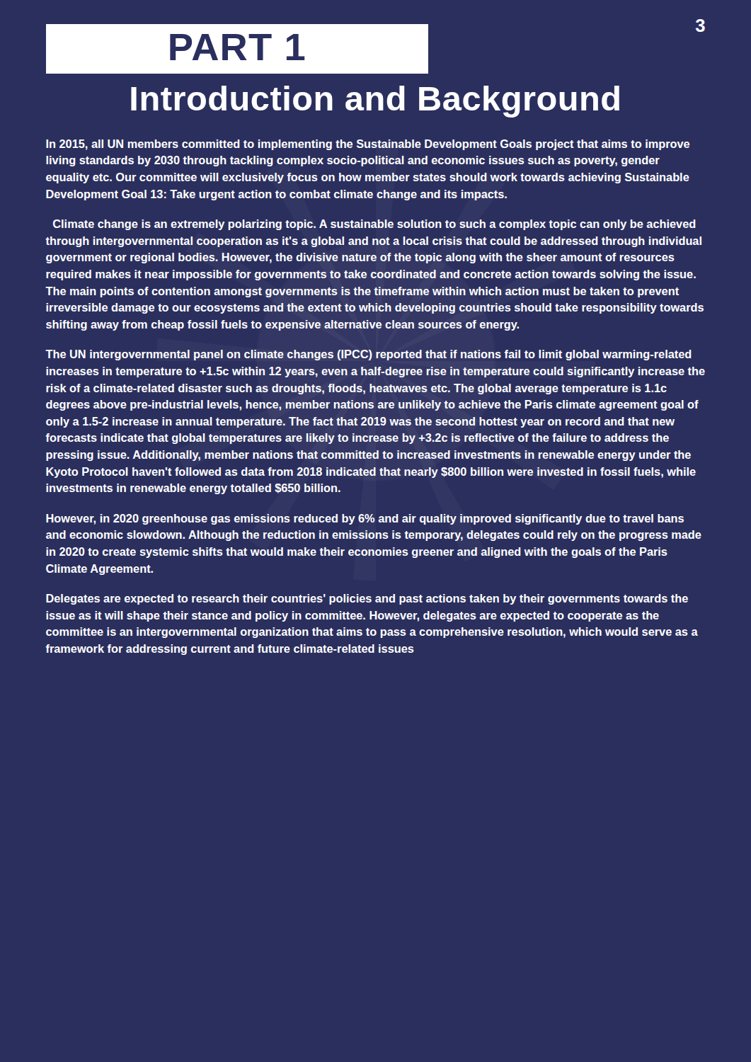3
PART 1
Introduction and Background
In 2015, all UN members committed to implementing the Sustainable Development Goals project that aims to improve living standards by 2030 through tackling complex socio-political and economic issues such as poverty, gender equality etc. Our committee will exclusively focus on how member states should work towards achieving Sustainable Development Goal 13: Take urgent action to combat climate change and its impacts.
Climate change is an extremely polarizing topic. A sustainable solution to such a complex topic can only be achieved through intergovernmental cooperation as it's a global and not a local crisis that could be addressed through individual government or regional bodies. However, the divisive nature of the topic along with the sheer amount of resources required makes it near impossible for governments to take coordinated and concrete action towards solving the issue. The main points of contention amongst governments is the timeframe within which action must be taken to prevent irreversible damage to our ecosystems and the extent to which developing countries should take responsibility towards shifting away from cheap fossil fuels to expensive alternative clean sources of energy.
The UN intergovernmental panel on climate changes (IPCC) reported that if nations fail to limit global warming-related increases in temperature to +1.5c within 12 years, even a half-degree rise in temperature could significantly increase the risk of a climate-related disaster such as droughts, floods, heatwaves etc. The global average temperature is 1.1c degrees above pre-industrial levels, hence, member nations are unlikely to achieve the Paris climate agreement goal of only a 1.5-2 increase in annual temperature. The fact that 2019 was the second hottest year on record and that new forecasts indicate that global temperatures are likely to increase by +3.2c is reflective of the failure to address the pressing issue. Additionally, member nations that committed to increased investments in renewable energy under the Kyoto Protocol haven't followed as data from 2018 indicated that nearly $800 billion were invested in fossil fuels, while investments in renewable energy totalled $650 billion.
However, in 2020 greenhouse gas emissions reduced by 6% and air quality improved significantly due to travel bans and economic slowdown. Although the reduction in emissions is temporary, delegates could rely on the progress made in 2020 to create systemic shifts that would make their economies greener and aligned with the goals of the Paris Climate Agreement.
Delegates are expected to research their countries' policies and past actions taken by their governments towards the issue as it will shape their stance and policy in committee. However, delegates are expected to cooperate as the committee is an intergovernmental organization that aims to pass a comprehensive resolution, which would serve as a framework for addressing current and future climate-related issues